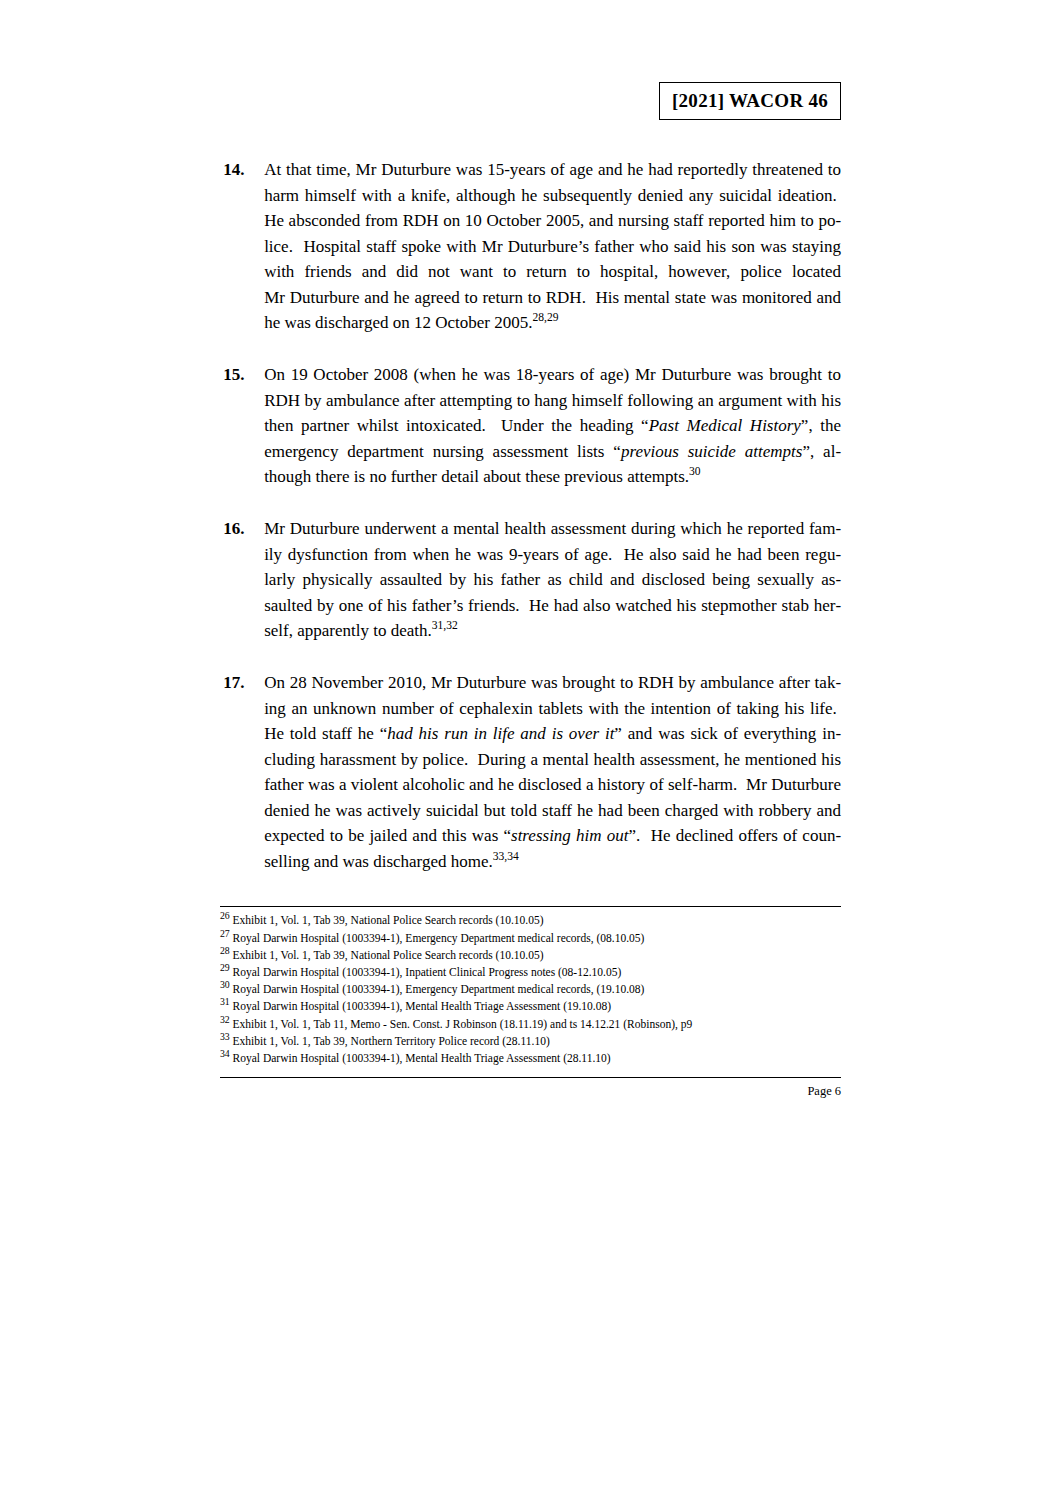[2021] WACOR 46
At that time, Mr Duturbure was 15-years of age and he had reportedly threatened to harm himself with a knife, although he subsequently denied any suicidal ideation. He absconded from RDH on 10 October 2005, and nursing staff reported him to police. Hospital staff spoke with Mr Duturbure’s father who said his son was staying with friends and did not want to return to hospital, however, police located Mr Duturbure and he agreed to return to RDH. His mental state was monitored and he was discharged on 12 October 2005.28,29
On 19 October 2008 (when he was 18-years of age) Mr Duturbure was brought to RDH by ambulance after attempting to hang himself following an argument with his then partner whilst intoxicated. Under the heading “Past Medical History”, the emergency department nursing assessment lists “previous suicide attempts”, although there is no further detail about these previous attempts.30
Mr Duturbure underwent a mental health assessment during which he reported family dysfunction from when he was 9-years of age. He also said he had been regularly physically assaulted by his father as child and disclosed being sexually assaulted by one of his father’s friends. He had also watched his stepmother stab herself, apparently to death.31,32
On 28 November 2010, Mr Duturbure was brought to RDH by ambulance after taking an unknown number of cephalexin tablets with the intention of taking his life. He told staff he “had his run in life and is over it” and was sick of everything including harassment by police. During a mental health assessment, he mentioned his father was a violent alcoholic and he disclosed a history of self-harm. Mr Duturbure denied he was actively suicidal but told staff he had been charged with robbery and expected to be jailed and this was “stressing him out”. He declined offers of counselling and was discharged home.33,34
26 Exhibit 1, Vol. 1, Tab 39, National Police Search records (10.10.05)
27 Royal Darwin Hospital (1003394-1), Emergency Department medical records, (08.10.05)
28 Exhibit 1, Vol. 1, Tab 39, National Police Search records (10.10.05)
29 Royal Darwin Hospital (1003394-1), Inpatient Clinical Progress notes (08-12.10.05)
30 Royal Darwin Hospital (1003394-1), Emergency Department medical records, (19.10.08)
31 Royal Darwin Hospital (1003394-1), Mental Health Triage Assessment (19.10.08)
32 Exhibit 1, Vol. 1, Tab 11, Memo - Sen. Const. J Robinson (18.11.19) and ts 14.12.21 (Robinson), p9
33 Exhibit 1, Vol. 1, Tab 39, Northern Territory Police record (28.11.10)
34 Royal Darwin Hospital (1003394-1), Mental Health Triage Assessment (28.11.10)
Page 6